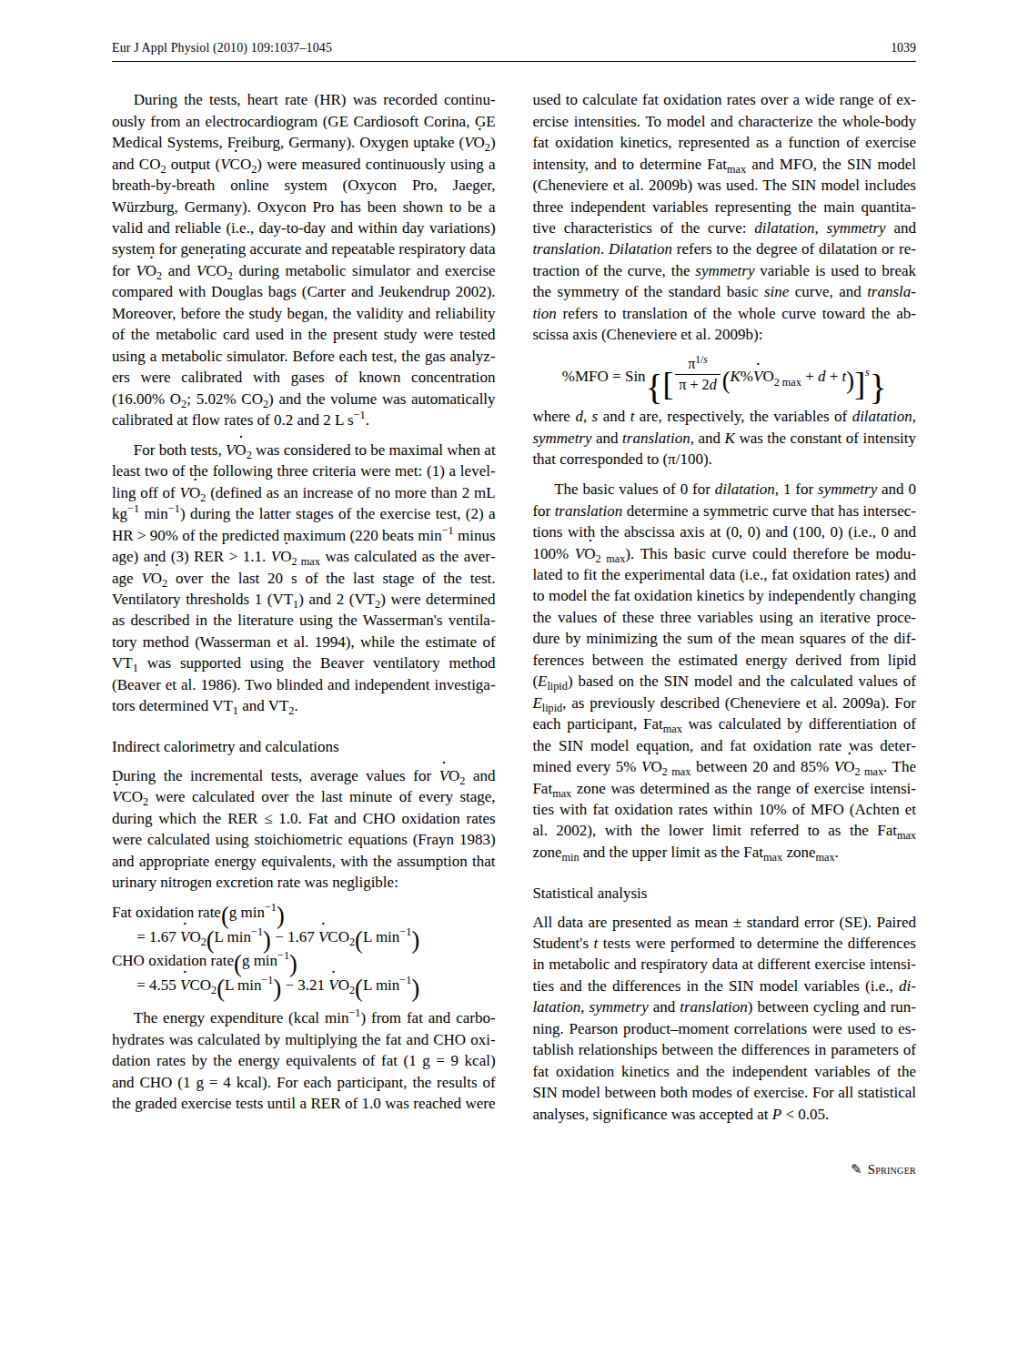Eur J Appl Physiol (2010) 109:1037–1045 1039
During the tests, heart rate (HR) was recorded continuously from an electrocardiogram (GE Cardiosoft Corina, GE Medical Systems, Freiburg, Germany). Oxygen uptake (VO2) and CO2 output (VCO2) were measured continuously using a breath-by-breath online system (Oxycon Pro, Jaeger, Würzburg, Germany). Oxycon Pro has been shown to be a valid and reliable (i.e., day-to-day and within day variations) system for generating accurate and repeatable respiratory data for VO2 and VCO2 during metabolic simulator and exercise compared with Douglas bags (Carter and Jeukendrup 2002). Moreover, before the study began, the validity and reliability of the metabolic card used in the present study were tested using a metabolic simulator. Before each test, the gas analyzers were calibrated with gases of known concentration (16.00% O2; 5.02% CO2) and the volume was automatically calibrated at flow rates of 0.2 and 2 L s−1.
For both tests, VO2 was considered to be maximal when at least two of the following three criteria were met: (1) a levelling off of VO2 (defined as an increase of no more than 2 mL kg−1 min−1) during the latter stages of the exercise test, (2) a HR > 90% of the predicted maximum (220 beats min−1 minus age) and (3) RER > 1.1. VO2 max was calculated as the average VO2 over the last 20 s of the last stage of the test. Ventilatory thresholds 1 (VT1) and 2 (VT2) were determined as described in the literature using the Wasserman's ventilatory method (Wasserman et al. 1994), while the estimate of VT1 was supported using the Beaver ventilatory method (Beaver et al. 1986). Two blinded and independent investigators determined VT1 and VT2.
Indirect calorimetry and calculations
During the incremental tests, average values for VO2 and VCO2 were calculated over the last minute of every stage, during which the RER ≤ 1.0. Fat and CHO oxidation rates were calculated using stoichiometric equations (Frayn 1983) and appropriate energy equivalents, with the assumption that urinary nitrogen excretion rate was negligible:
Fat oxidation rate(g min−1)
= 1.67 VO2(L min−1) − 1.67 VCO2(L min−1)
CHO oxidation rate(g min−1)
= 4.55 VCO2(L min−1) − 3.21 VO2(L min−1)
The energy expenditure (kcal min−1) from fat and carbohydrates was calculated by multiplying the fat and CHO oxidation rates by the energy equivalents of fat (1 g = 9 kcal) and CHO (1 g = 4 kcal). For each participant, the results of the graded exercise tests until a RER of 1.0 was reached were used to calculate fat oxidation rates over a wide range of exercise intensities. To model and characterize the whole-body fat oxidation kinetics, represented as a function of exercise intensity, and to determine Fatmax and MFO, the SIN model (Cheneviere et al. 2009b) was used. The SIN model includes three independent variables representing the main quantitative characteristics of the curve: dilatation, symmetry and translation. Dilatation refers to the degree of dilatation or retraction of the curve, the symmetry variable is used to break the symmetry of the standard basic sine curve, and translation refers to translation of the whole curve toward the abscissa axis (Cheneviere et al. 2009b):
%MFO = Sin{[π1/s π + 2d(K%VO2 max + d + t)]s}
where d, s and t are, respectively, the variables of dilatation, symmetry and translation, and K was the constant of intensity that corresponded to (π/100).
The basic values of 0 for dilatation, 1 for symmetry and 0 for translation determine a symmetric curve that has intersections with the abscissa axis at (0, 0) and (100, 0) (i.e., 0 and 100% VO2 max). This basic curve could therefore be modulated to fit the experimental data (i.e., fat oxidation rates) and to model the fat oxidation kinetics by independently changing the values of these three variables using an iterative procedure by minimizing the sum of the mean squares of the differences between the estimated energy derived from lipid (Elipid) based on the SIN model and the calculated values of Elipid, as previously described (Cheneviere et al. 2009a). For each participant, Fatmax was calculated by differentiation of the SIN model equation, and fat oxidation rate was determined every 5% VO2 max between 20 and 85% VO2 max. The Fatmax zone was determined as the range of exercise intensities with fat oxidation rates within 10% of MFO (Achten et al. 2002), with the lower limit referred to as the Fatmax zonemin and the upper limit as the Fatmax zonemax.
Statistical analysis
All data are presented as mean ± standard error (SE). Paired Student's t tests were performed to determine the differences in metabolic and respiratory data at different exercise intensities and the differences in the SIN model variables (i.e., dilatation, symmetry and translation) between cycling and running. Pearson product–moment correlations were used to establish relationships between the differences in parameters of fat oxidation kinetics and the independent variables of the SIN model between both modes of exercise. For all statistical analyses, significance was accepted at P < 0.05.
✎Springer